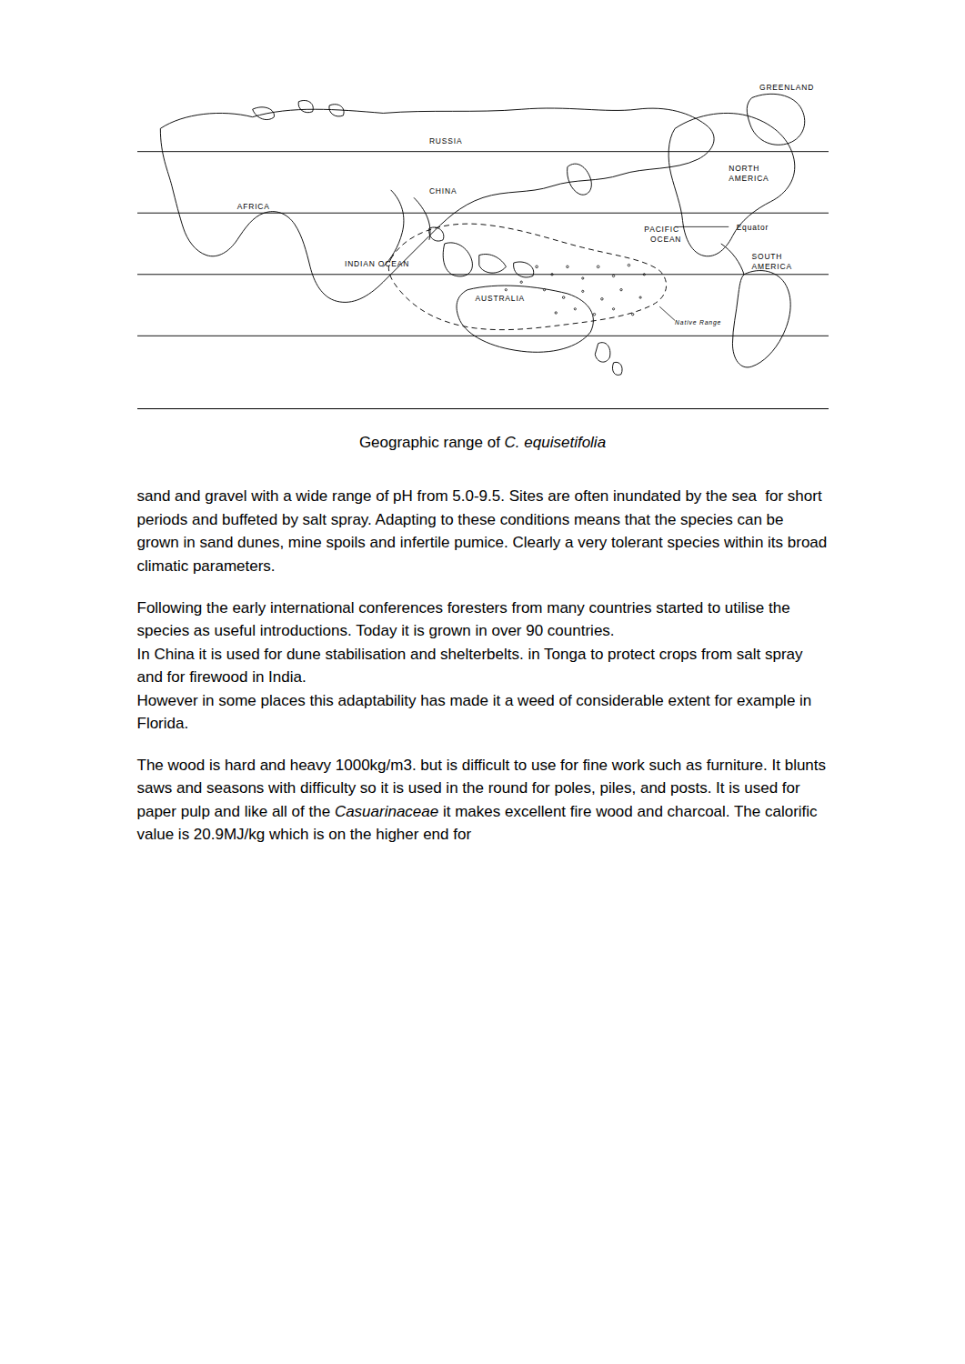RUSSIA CHINA AFRICA INDIAN OCEAN AUSTRALIA PACIFIC OCEAN Equator NORTH AMERICA SOUTH AMERICA GREENLAND Native Range
Geographic range of C. equisetifolia
sand and gravel with a wide range of pH from 5.0-9.5. Sites are often inundated by the sea for short periods and buffeted by salt spray. Adapting to these conditions means that the species can be grown in sand dunes, mine spoils and infertile pumice. Clearly a very tolerant species within its broad climatic parameters.
Following the early international conferences foresters from many countries started to utilise the species as useful introductions. Today it is grown in over 90 countries.
In China it is used for dune stabilisation and shelterbelts. in Tonga to protect crops from salt spray and for firewood in India.
However in some places this adaptability has made it a weed of considerable extent for example in Florida.
The wood is hard and heavy 1000kg/m3. but is difficult to use for fine work such as furniture. It blunts saws and seasons with difficulty so it is used in the round for poles, piles, and posts. It is used for paper pulp and like all of the Casuarinaceae it makes excellent fire wood and charcoal. The calorific value is 20.9MJ/kg which is on the higher end for